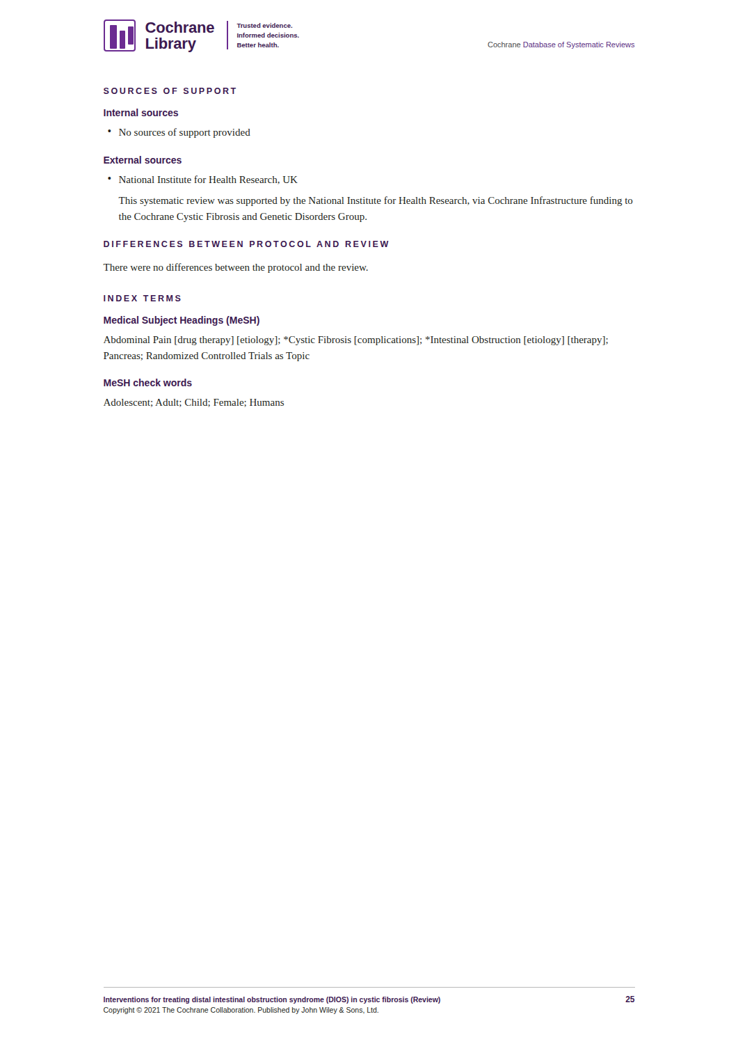Cochrane Library
Trusted evidence.
Informed decisions.
Better health.
Cochrane Database of Systematic Reviews
Sources of support
Internal sources
No sources of support provided
External sources
National Institute for Health Research, UK
This systematic review was supported by the National Institute for Health Research, via Cochrane Infrastructure funding to the Cochrane Cystic Fibrosis and Genetic Disorders Group.
Differences between protocol and review
There were no differences between the protocol and the review.
Index terms
Medical Subject Headings (MeSH)
Abdominal Pain [drug therapy] [etiology]; *Cystic Fibrosis [complications]; *Intestinal Obstruction [etiology] [therapy]; Pancreas; Randomized Controlled Trials as Topic
MeSH check words
Adolescent; Adult; Child; Female; Humans
Interventions for treating distal intestinal obstruction syndrome (DIOS) in cystic fibrosis (Review)
Copyright © 2021 The Cochrane Collaboration. Published by John Wiley & Sons, Ltd.
25